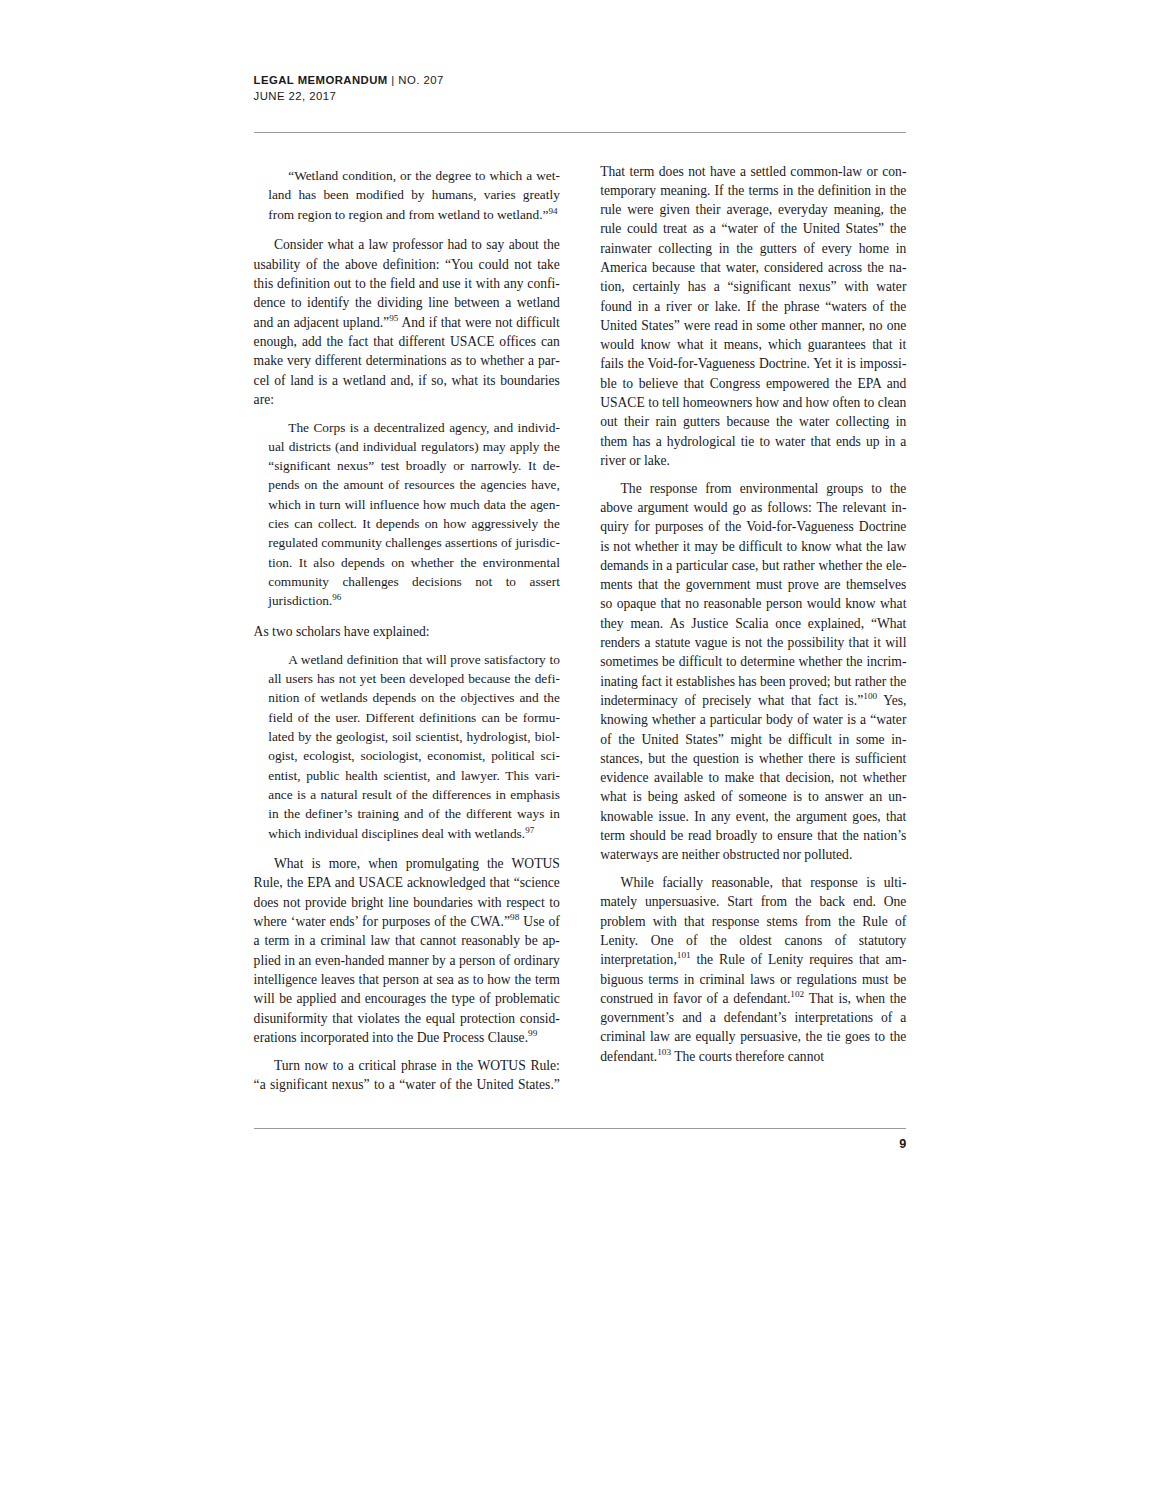Legal Memorandum | NO. 207
June 22, 2017
“Wetland condition, or the degree to which a wetland has been modified by humans, varies greatly from region to region and from wetland to wetland.”94
Consider what a law professor had to say about the usability of the above definition: “You could not take this definition out to the field and use it with any confidence to identify the dividing line between a wetland and an adjacent upland.”95 And if that were not difficult enough, add the fact that different USACE offices can make very different determinations as to whether a parcel of land is a wetland and, if so, what its boundaries are:
The Corps is a decentralized agency, and individual districts (and individual regulators) may apply the “significant nexus” test broadly or narrowly. It depends on the amount of resources the agencies have, which in turn will influence how much data the agencies can collect. It depends on how aggressively the regulated community challenges assertions of jurisdiction. It also depends on whether the environmental community challenges decisions not to assert jurisdiction.96
As two scholars have explained:
A wetland definition that will prove satisfactory to all users has not yet been developed because the definition of wetlands depends on the objectives and the field of the user. Different definitions can be formulated by the geologist, soil scientist, hydrologist, biologist, ecologist, sociologist, economist, political scientist, public health scientist, and lawyer. This variance is a natural result of the differences in emphasis in the definer’s training and of the different ways in which individual disciplines deal with wetlands.97
What is more, when promulgating the WOTUS Rule, the EPA and USACE acknowledged that “science does not provide bright line boundaries with respect to where ‘water ends’ for purposes of the CWA.”98 Use of a term in a criminal law that cannot reasonably be applied in an even-handed manner by a person of ordinary intelligence leaves that person at sea as to how the term will be applied and encourages the type of problematic disuniformity that violates the equal protection considerations incorporated into the Due Process Clause.99
Turn now to a critical phrase in the WOTUS Rule: “a significant nexus” to a “water of the United States.” That term does not have a settled common-law or contemporary meaning. If the terms in the definition in the rule were given their average, everyday meaning, the rule could treat as a “water of the United States” the rainwater collecting in the gutters of every home in America because that water, considered across the nation, certainly has a “significant nexus” with water found in a river or lake. If the phrase “waters of the United States” were read in some other manner, no one would know what it means, which guarantees that it fails the Void-for-Vagueness Doctrine. Yet it is impossible to believe that Congress empowered the EPA and USACE to tell homeowners how and how often to clean out their rain gutters because the water collecting in them has a hydrological tie to water that ends up in a river or lake.
The response from environmental groups to the above argument would go as follows: The relevant inquiry for purposes of the Void-for-Vagueness Doctrine is not whether it may be difficult to know what the law demands in a particular case, but rather whether the elements that the government must prove are themselves so opaque that no reasonable person would know what they mean. As Justice Scalia once explained, “What renders a statute vague is not the possibility that it will sometimes be difficult to determine whether the incriminating fact it establishes has been proved; but rather the indeterminacy of precisely what that fact is.”100 Yes, knowing whether a particular body of water is a “water of the United States” might be difficult in some instances, but the question is whether there is sufficient evidence available to make that decision, not whether what is being asked of someone is to answer an unknowable issue. In any event, the argument goes, that term should be read broadly to ensure that the nation’s waterways are neither obstructed nor polluted.
While facially reasonable, that response is ultimately unpersuasive. Start from the back end. One problem with that response stems from the Rule of Lenity. One of the oldest canons of statutory interpretation,101 the Rule of Lenity requires that ambiguous terms in criminal laws or regulations must be construed in favor of a defendant.102 That is, when the government’s and a defendant’s interpretations of a criminal law are equally persuasive, the tie goes to the defendant.103 The courts therefore cannot
9